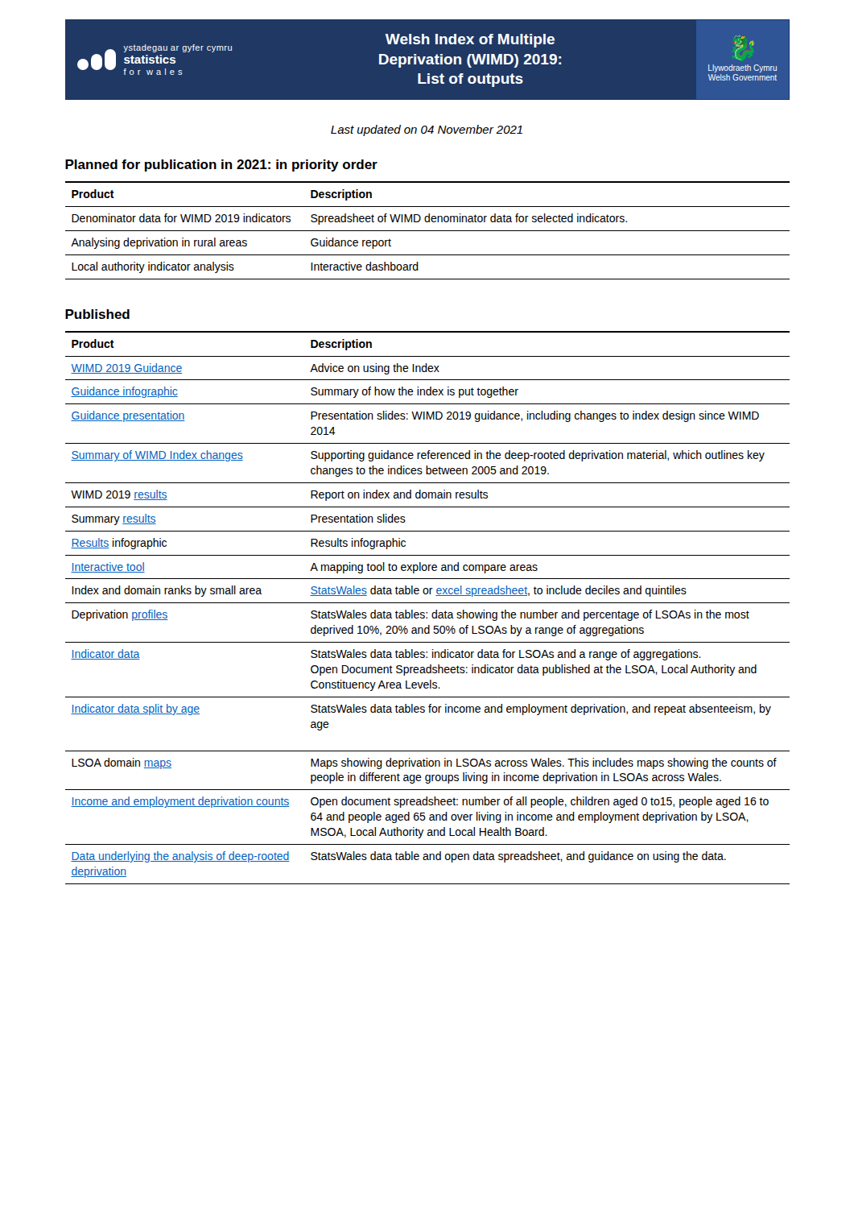ystadegau ar gyfer cymru statistics f o r w a l e s
Welsh Index of Multiple
Deprivation (WIMD) 2019:
List of outputs
🐉
Llywodraeth Cymru
Welsh Government
Last updated on 04 November 2021
Planned for publication in 2021: in priority order
| Product | Description |
| --- | --- |
| Denominator data for WIMD 2019 indicators | Spreadsheet of WIMD denominator data for selected indicators. |
| Analysing deprivation in rural areas | Guidance report |
| Local authority indicator analysis | Interactive dashboard |
Published
| Product | Description |
| --- | --- |
| WIMD 2019 Guidance | Advice on using the Index |
| Guidance infographic | Summary of how the index is put together |
| Guidance presentation | Presentation slides: WIMD 2019 guidance, including changes to index design since WIMD 2014 |
| Summary of WIMD Index changes | Supporting guidance referenced in the deep-rooted deprivation material, which outlines key changes to the indices between 2005 and 2019. |
| WIMD 2019 results | Report on index and domain results |
| Summary results | Presentation slides |
| Results infographic | Results infographic |
| Interactive tool | A mapping tool to explore and compare areas |
| Index and domain ranks by small area | StatsWales data table or excel spreadsheet , to include deciles and quintiles |
| Deprivation profiles | StatsWales data tables: data showing the number and percentage of LSOAs in the most deprived 10%, 20% and 50% of LSOAs by a range of aggregations |
| Indicator data | StatsWales data tables: indicator data for LSOAs and a range of aggregations. Open Document Spreadsheets: indicator data published at the LSOA, Local Authority and Constituency Area Levels. |
| Indicator data split by age | StatsWales data tables for income and employment deprivation, and repeat absenteeism, by age |
| LSOA domain maps | Maps showing deprivation in LSOAs across Wales. This includes maps showing the counts of people in different age groups living in income deprivation in LSOAs across Wales. |
| Income and employment deprivation counts | Open document spreadsheet: number of all people, children aged 0 to15, people aged 16 to 64 and people aged 65 and over living in income and employment deprivation by LSOA, MSOA, Local Authority and Local Health Board. |
| Data underlying the analysis of deep-rooted deprivation | StatsWales data table and open data spreadsheet, and guidance on using the data. |